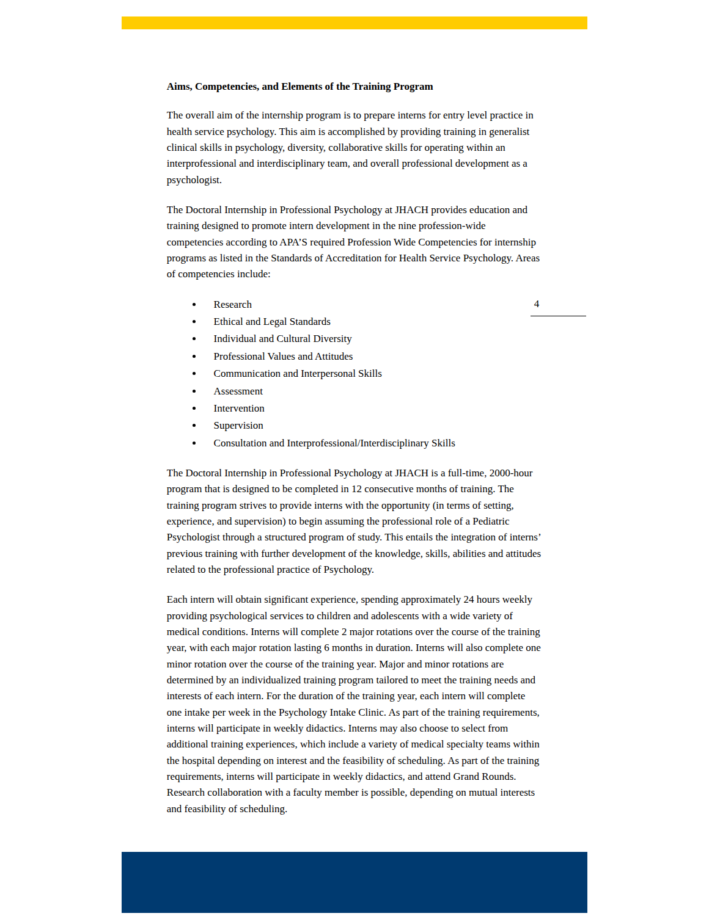4
Aims, Competencies, and Elements of the Training Program
The overall aim of the internship program is to prepare interns for entry level practice in health service psychology. This aim is accomplished by providing training in generalist clinical skills in psychology, diversity, collaborative skills for operating within an interprofessional and interdisciplinary team, and overall professional development as a psychologist.
The Doctoral Internship in Professional Psychology at JHACH provides education and training designed to promote intern development in the nine profession-wide competencies according to APA’S required Profession Wide Competencies for internship programs as listed in the Standards of Accreditation for Health Service Psychology. Areas of competencies include:
Research
Ethical and Legal Standards
Individual and Cultural Diversity
Professional Values and Attitudes
Communication and Interpersonal Skills
Assessment
Intervention
Supervision
Consultation and Interprofessional/Interdisciplinary Skills
The Doctoral Internship in Professional Psychology at JHACH is a full-time, 2000-hour program that is designed to be completed in 12 consecutive months of training. The training program strives to provide interns with the opportunity (in terms of setting, experience, and supervision) to begin assuming the professional role of a Pediatric Psychologist through a structured program of study. This entails the integration of interns’ previous training with further development of the knowledge, skills, abilities and attitudes related to the professional practice of Psychology.
Each intern will obtain significant experience, spending approximately 24 hours weekly providing psychological services to children and adolescents with a wide variety of medical conditions. Interns will complete 2 major rotations over the course of the training year, with each major rotation lasting 6 months in duration. Interns will also complete one minor rotation over the course of the training year. Major and minor rotations are determined by an individualized training program tailored to meet the training needs and interests of each intern. For the duration of the training year, each intern will complete one intake per week in the Psychology Intake Clinic. As part of the training requirements, interns will participate in weekly didactics. Interns may also choose to select from additional training experiences, which include a variety of medical specialty teams within the hospital depending on interest and the feasibility of scheduling. As part of the training requirements, interns will participate in weekly didactics, and attend Grand Rounds. Research collaboration with a faculty member is possible, depending on mutual interests and feasibility of scheduling.